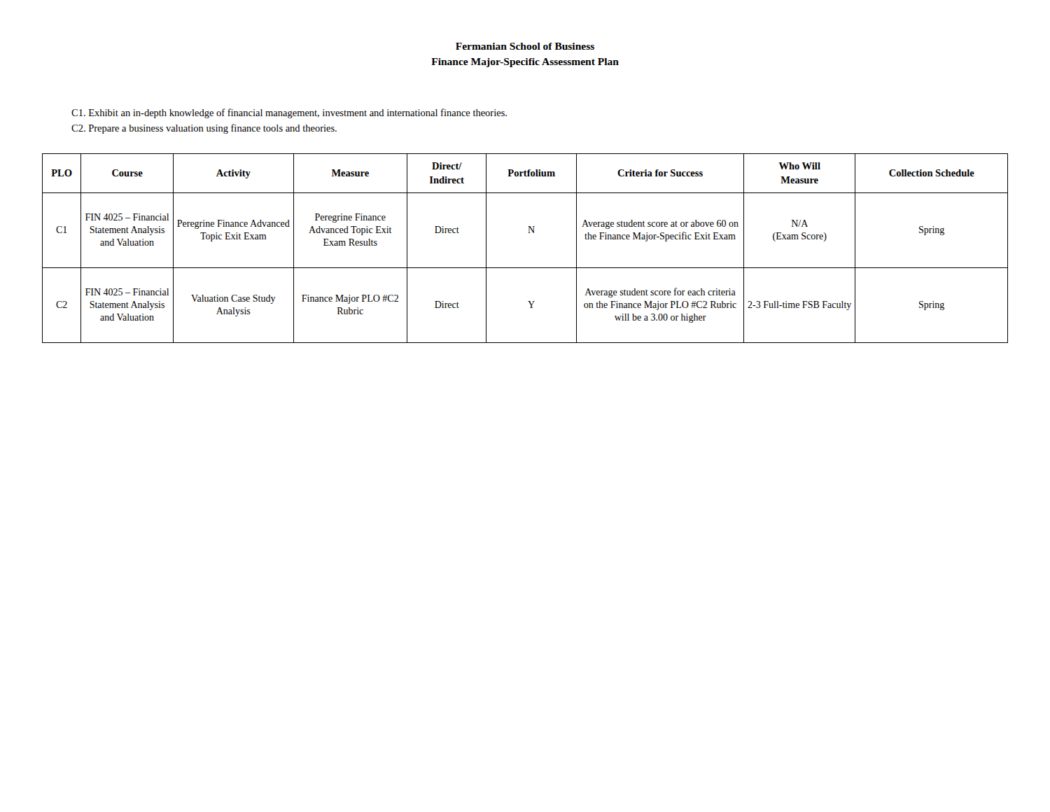Fermanian School of Business
Finance Major-Specific Assessment Plan
C1. Exhibit an in-depth knowledge of financial management, investment and international finance theories.
C2. Prepare a business valuation using finance tools and theories.
| PLO | Course | Activity | Measure | Direct/ Indirect | Portfolium | Criteria for Success | Who Will Measure | Collection Schedule |
| --- | --- | --- | --- | --- | --- | --- | --- | --- |
| C1 | FIN 4025 – Financial Statement Analysis and Valuation | Peregrine Finance Advanced Topic Exit Exam | Peregrine Finance Advanced Topic Exit Exam Results | Direct | N | Average student score at or above 60 on the Finance Major-Specific Exit Exam | N/A (Exam Score) | Spring |
| C2 | FIN 4025 – Financial Statement Analysis and Valuation | Valuation Case Study Analysis | Finance Major PLO #C2 Rubric | Direct | Y | Average student score for each criteria on the Finance Major PLO #C2 Rubric will be a 3.00 or higher | 2-3 Full-time FSB Faculty | Spring |